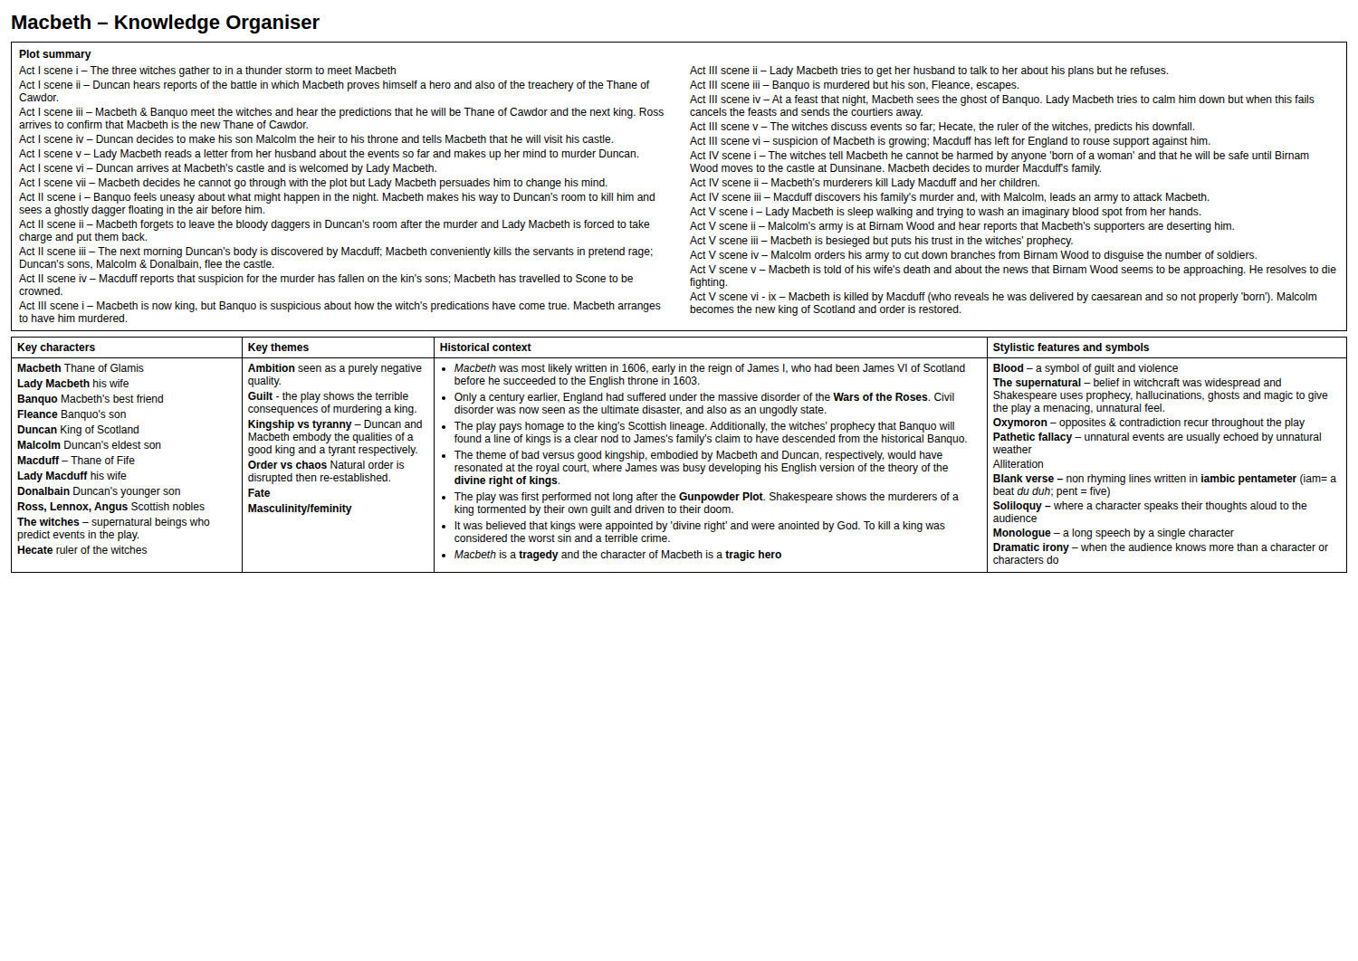Macbeth – Knowledge Organiser
Plot summary
Act I scene i – The three witches gather to in a thunder storm to meet Macbeth
Act I scene ii – Duncan hears reports of the battle in which Macbeth proves himself a hero and also of the treachery of the Thane of Cawdor.
Act I scene iii – Macbeth & Banquo meet the witches and hear the predictions that he will be Thane of Cawdor and the next king. Ross arrives to confirm that Macbeth is the new Thane of Cawdor.
Act I scene iv – Duncan decides to make his son Malcolm the heir to his throne and tells Macbeth that he will visit his castle.
Act I scene v – Lady Macbeth reads a letter from her husband about the events so far and makes up her mind to murder Duncan.
Act I scene vi – Duncan arrives at Macbeth's castle and is welcomed by Lady Macbeth.
Act I scene vii – Macbeth decides he cannot go through with the plot but Lady Macbeth persuades him to change his mind.
Act II scene i – Banquo feels uneasy about what might happen in the night. Macbeth makes his way to Duncan's room to kill him and sees a ghostly dagger floating in the air before him.
Act II scene ii – Macbeth forgets to leave the bloody daggers in Duncan's room after the murder and Lady Macbeth is forced to take charge and put them back.
Act II scene iii – The next morning Duncan's body is discovered by Macduff; Macbeth conveniently kills the servants in pretend rage; Duncan's sons, Malcolm & Donalbain, flee the castle.
Act II scene iv – Macduff reports that suspicion for the murder has fallen on the kin's sons; Macbeth has travelled to Scone to be crowned.
Act III scene i – Macbeth is now king, but Banquo is suspicious about how the witch's predications have come true. Macbeth arranges to have him murdered.
Act III scene ii – Lady Macbeth tries to get her husband to talk to her about his plans but he refuses.
Act III scene iii – Banquo is murdered but his son, Fleance, escapes.
Act III scene iv – At a feast that night, Macbeth sees the ghost of Banquo. Lady Macbeth tries to calm him down but when this fails cancels the feasts and sends the courtiers away.
Act III scene v – The witches discuss events so far; Hecate, the ruler of the witches, predicts his downfall.
Act III scene vi – suspicion of Macbeth is growing; Macduff has left for England to rouse support against him.
Act IV scene i – The witches tell Macbeth he cannot be harmed by anyone 'born of a woman' and that he will be safe until Birnam Wood moves to the castle at Dunsinane. Macbeth decides to murder Macduff's family.
Act IV scene ii – Macbeth's murderers kill Lady Macduff and her children.
Act IV scene iii – Macduff discovers his family's murder and, with Malcolm, leads an army to attack Macbeth.
Act V scene i – Lady Macbeth is sleep walking and trying to wash an imaginary blood spot from her hands.
Act V scene ii – Malcolm's army is at Birnam Wood and hear reports that Macbeth's supporters are deserting him.
Act V scene iii – Macbeth is besieged but puts his trust in the witches' prophecy.
Act V scene iv – Malcolm orders his army to cut down branches from Birnam Wood to disguise the number of soldiers.
Act V scene v – Macbeth is told of his wife's death and about the news that Birnam Wood seems to be approaching. He resolves to die fighting.
Act V scene vi - ix – Macbeth is killed by Macduff (who reveals he was delivered by caesarean and so not properly 'born'). Malcolm becomes the new king of Scotland and order is restored.
| Key characters | Key themes | Historical context | Stylistic features and symbols |
| --- | --- | --- | --- |
| Macbeth Thane of Glamis Lady Macbeth his wife Banquo Macbeth's best friend Fleance Banquo's son Duncan King of Scotland Malcolm Duncan's eldest son Macduff – Thane of Fife Lady Macduff his wife Donalbain Duncan's younger son Ross, Lennox, Angus Scottish nobles The witches – supernatural beings who predict events in the play. Hecate ruler of the witches | Ambition seen as a purely negative quality. Guilt - the play shows the terrible consequences of murdering a king. Kingship vs tyranny – Duncan and Macbeth embody the qualities of a good king and a tyrant respectively. Order vs chaos Natural order is disrupted then re-established. Fate Masculinity/feminity | Macbeth was most likely written in 1606, early in the reign of James I, who had been James VI of Scotland before he succeeded to the English throne in 1603. Only a century earlier, England had suffered under the massive disorder of the Wars of the Roses . Civil disorder was now seen as the ultimate disaster, and also as an ungodly state. The play pays homage to the king's Scottish lineage. Additionally, the witches' prophecy that Banquo will found a line of kings is a clear nod to James's family's claim to have descended from the historical Banquo. The theme of bad versus good kingship, embodied by Macbeth and Duncan, respectively, would have resonated at the royal court, where James was busy developing his English version of the theory of the divine right of kings . The play was first performed not long after the Gunpowder Plot . Shakespeare shows the murderers of a king tormented by their own guilt and driven to their doom. It was believed that kings were appointed by 'divine right' and were anointed by God. To kill a king was considered the worst sin and a terrible crime. Macbeth is a tragedy and the character of Macbeth is a tragic hero | Blood – a symbol of guilt and violence The supernatural – belief in witchcraft was widespread and Shakespeare uses prophecy, hallucinations, ghosts and magic to give the play a menacing, unnatural feel. Oxymoron – opposites & contradiction recur throughout the play Pathetic fallacy – unnatural events are usually echoed by unnatural weather Alliteration Blank verse – non rhyming lines written in iambic pentameter (iam= a beat du duh ; pent = five) Soliloquy – where a character speaks their thoughts aloud to the audience Monologue – a long speech by a single character Dramatic irony – when the audience knows more than a character or characters do |